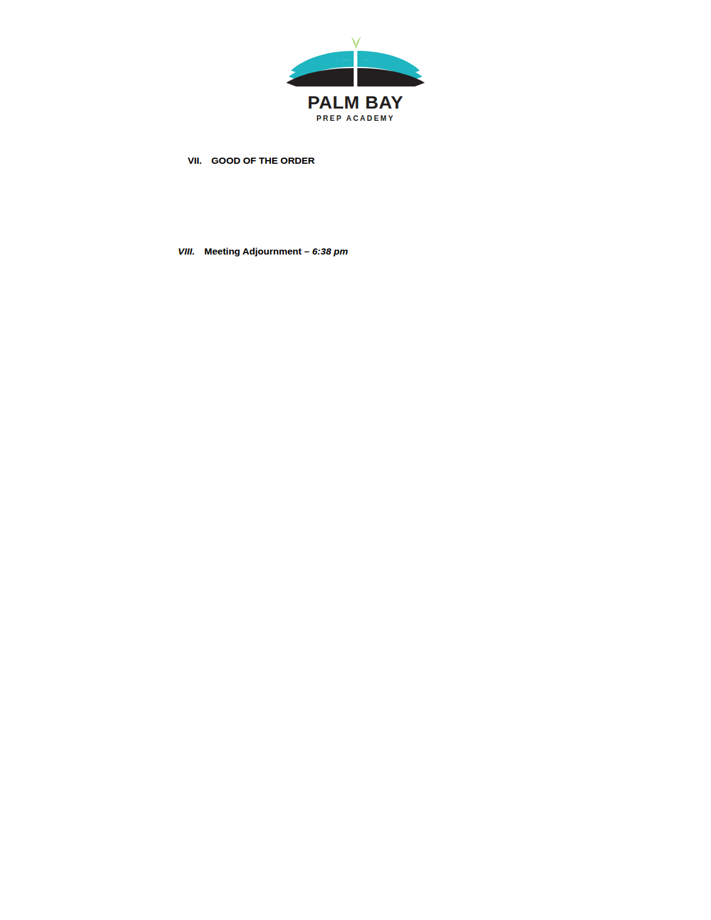PALM BAY
PREP ACADEMY
VII. GOOD OF THE ORDER
VIII. Meeting Adjournment – 6:38 pm